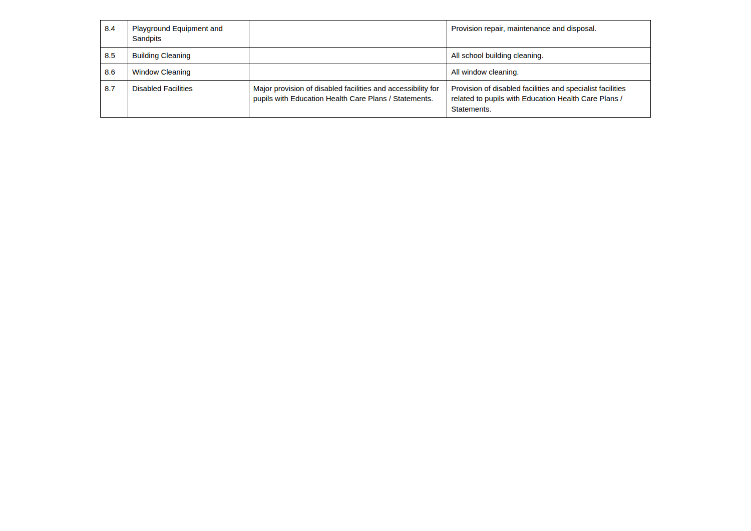| 8.4 | Playground Equipment and Sandpits | | Provision repair, maintenance and disposal. |
| 8.5 | Building Cleaning | | All school building cleaning. |
| 8.6 | Window Cleaning | | All window cleaning. |
| 8.7 | Disabled Facilities | Major provision of disabled facilities and accessibility for pupils with Education Health Care Plans / Statements. | Provision of disabled facilities and specialist facilities related to pupils with Education Health Care Plans / Statements. |